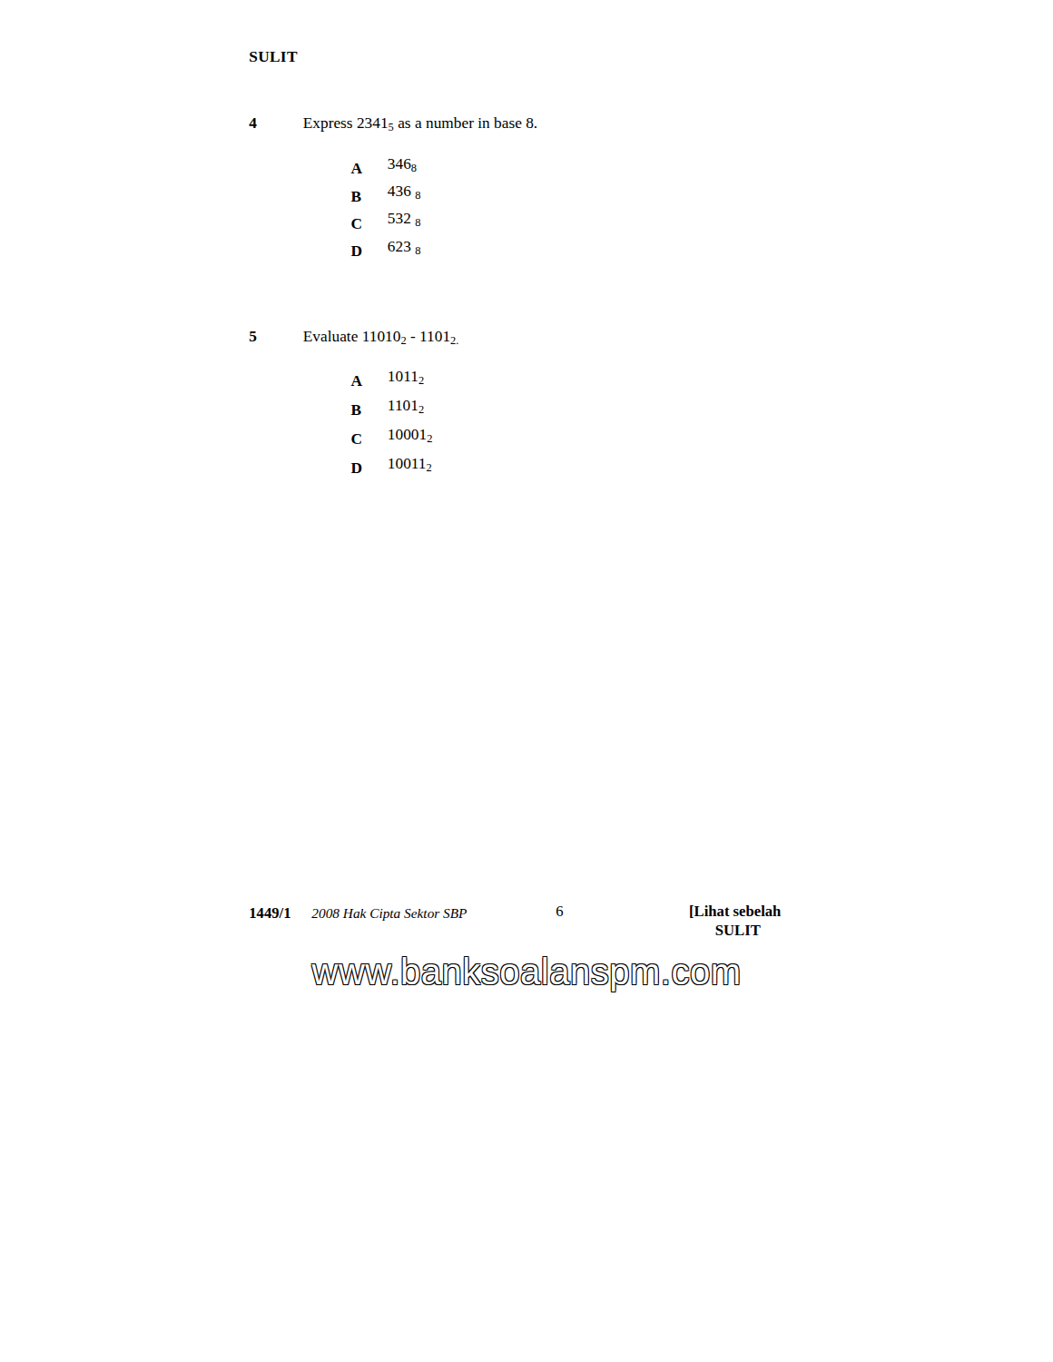SULIT
4
Express 23415 as a number in base 8.
A 3468
B 436 8
C 532 8
D 623 8
5
Evaluate 110102 - 11012.
A 10112
B 11012
C 100012
D 100112
1449/1 2008 Hak Cipta Sektor SBP 6 [Lihat sebelah SULIT
www.banksoalanspm.com